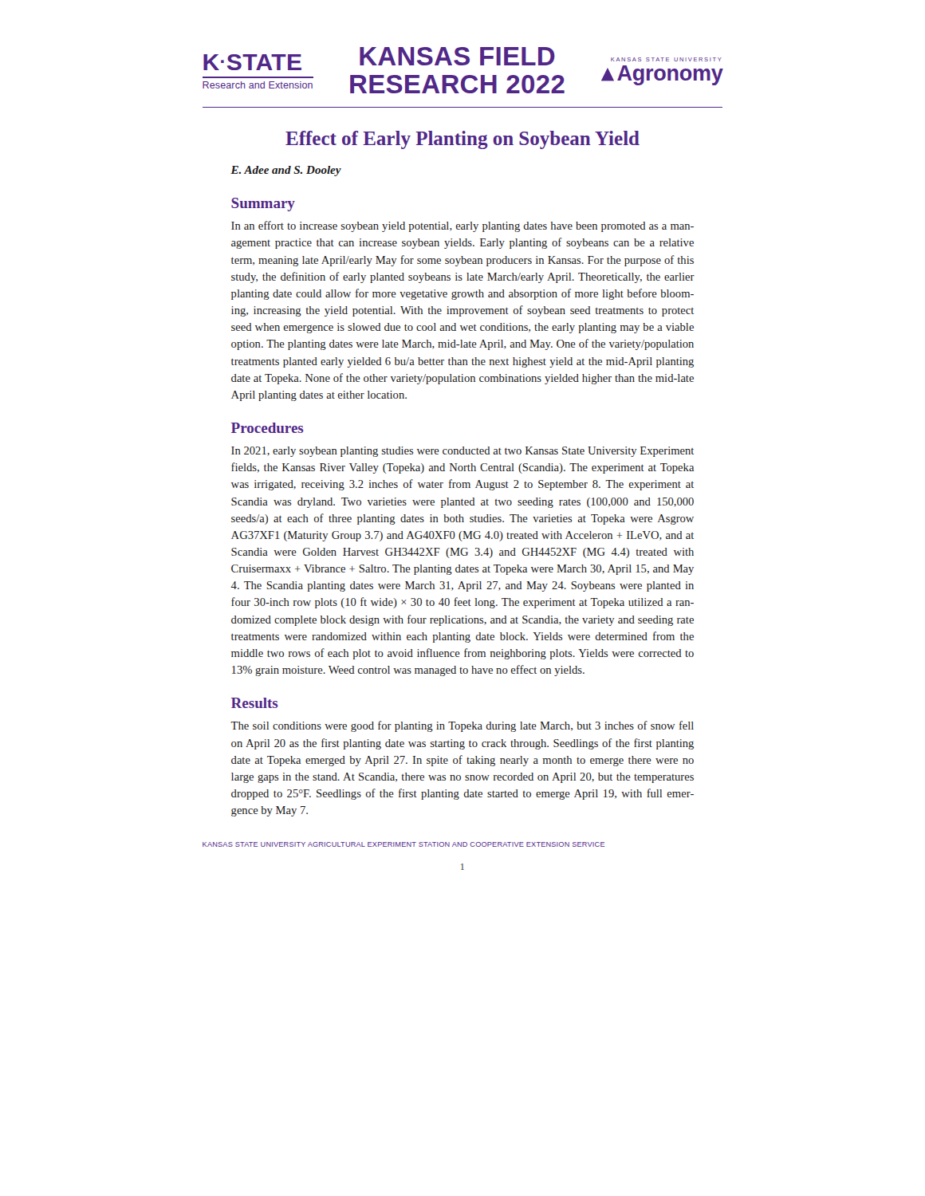K·STATE
Research and Extension
KANSAS FIELD
RESEARCH 2022
Kansas State University
Agronomy
Effect of Early Planting on Soybean Yield
E. Adee and S. Dooley
Summary
In an effort to increase soybean yield potential, early planting dates have been promoted as a management practice that can increase soybean yields. Early planting of soybeans can be a relative term, meaning late April/early May for some soybean producers in Kansas. For the purpose of this study, the definition of early planted soybeans is late March/early April. Theoretically, the earlier planting date could allow for more vegetative growth and absorption of more light before blooming, increasing the yield potential. With the improvement of soybean seed treatments to protect seed when emergence is slowed due to cool and wet conditions, the early planting may be a viable option. The planting dates were late March, mid-late April, and May. One of the variety/population treatments planted early yielded 6 bu/a better than the next highest yield at the mid-April planting date at Topeka. None of the other variety/population combinations yielded higher than the mid-late April planting dates at either location.
Procedures
In 2021, early soybean planting studies were conducted at two Kansas State University Experiment fields, the Kansas River Valley (Topeka) and North Central (Scandia). The experiment at Topeka was irrigated, receiving 3.2 inches of water from August 2 to September 8. The experiment at Scandia was dryland. Two varieties were planted at two seeding rates (100,000 and 150,000 seeds/a) at each of three planting dates in both studies. The varieties at Topeka were Asgrow AG37XF1 (Maturity Group 3.7) and AG40XF0 (MG 4.0) treated with Acceleron + ILeVO, and at Scandia were Golden Harvest GH3442XF (MG 3.4) and GH4452XF (MG 4.4) treated with Cruisermaxx + Vibrance + Saltro. The planting dates at Topeka were March 30, April 15, and May 4. The Scandia planting dates were March 31, April 27, and May 24. Soybeans were planted in four 30-inch row plots (10 ft wide) × 30 to 40 feet long. The experiment at Topeka utilized a randomized complete block design with four replications, and at Scandia, the variety and seeding rate treatments were randomized within each planting date block. Yields were determined from the middle two rows of each plot to avoid influence from neighboring plots. Yields were corrected to 13% grain moisture. Weed control was managed to have no effect on yields.
Results
The soil conditions were good for planting in Topeka during late March, but 3 inches of snow fell on April 20 as the first planting date was starting to crack through. Seedlings of the first planting date at Topeka emerged by April 27. In spite of taking nearly a month to emerge there were no large gaps in the stand. At Scandia, there was no snow recorded on April 20, but the temperatures dropped to 25°F. Seedlings of the first planting date started to emerge April 19, with full emergence by May 7.
Kansas State University Agricultural Experiment Station and Cooperative Extension Service
1